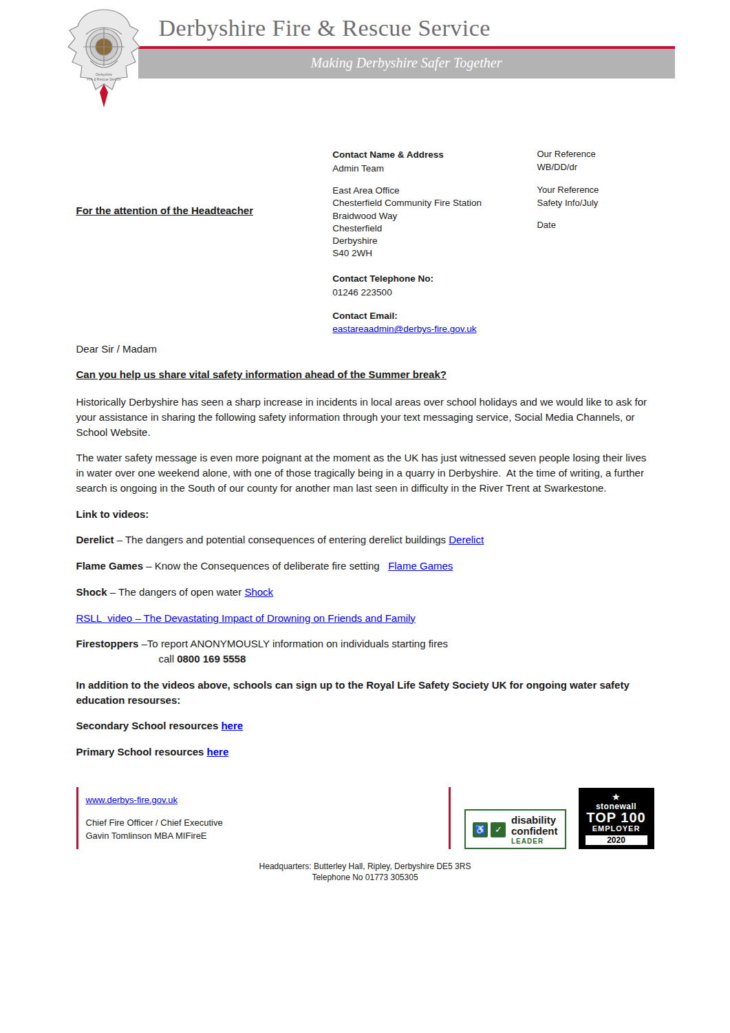Derbyshire Fire & Rescue Service
Derbyshire Fire & Rescue Service
Making Derbyshire Safer Together
For the attention of the Headteacher
Contact Name & Address
Admin Team
East Area Office
Chesterfield Community Fire Station
Braidwood Way
Chesterfield
Derbyshire
S40 2WH
Contact Telephone No:
01246 223500
Contact Email:
eastareaadmin@derbys-fire.gov.uk
Our Reference
WB/DD/dr
Your Reference
Safety Info/July
Date
Dear Sir / Madam
Can you help us share vital safety information ahead of the Summer break?
Historically Derbyshire has seen a sharp increase in incidents in local areas over school holidays and we would like to ask for your assistance in sharing the following safety information through your text messaging service, Social Media Channels, or School Website.
The water safety message is even more poignant at the moment as the UK has just witnessed seven people losing their lives in water over one weekend alone, with one of those tragically being in a quarry in Derbyshire. At the time of writing, a further search is ongoing in the South of our county for another man last seen in difficulty in the River Trent at Swarkestone.
Link to videos:
Derelict – The dangers and potential consequences of entering derelict buildings Derelict
Flame Games – Know the Consequences of deliberate fire setting Flame Games
Shock – The dangers of open water Shock
RSLL video – The Devastating Impact of Drowning on Friends and Family
Firestoppers –To report ANONYMOUSLY information on individuals starting fires call 0800 169 5558
In addition to the videos above, schools can sign up to the Royal Life Safety Society UK for ongoing water safety education resourses:
Secondary School resources here
Primary School resources here
www.derbys-fire.gov.uk
Chief Fire Officer / Chief Executive
Gavin Tomlinson MBA MIFireE
♿ ✓
disability
confident LEADER
★
stonewall
TOP 100
EMPLOYER
2020
Headquarters: Butterley Hall, Ripley, Derbyshire DE5 3RS
Telephone No 01773 305305